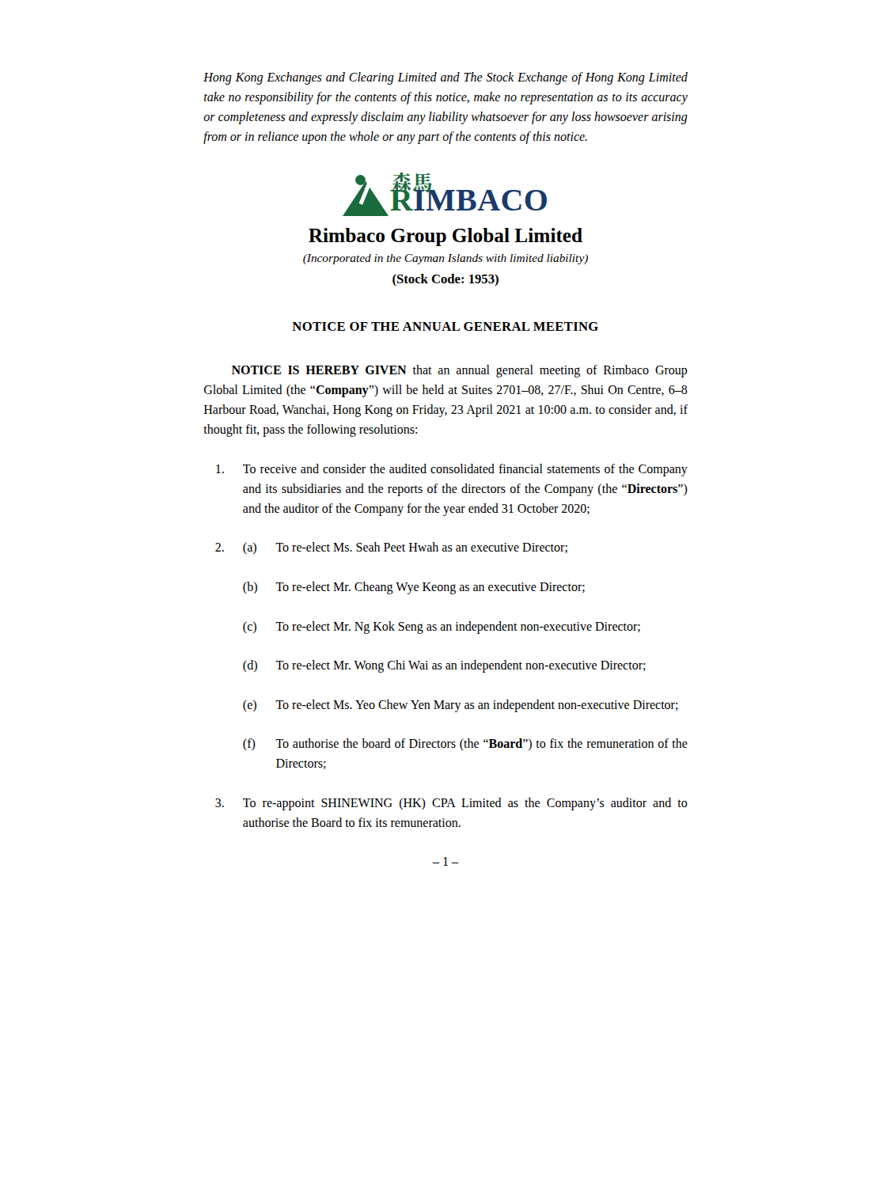Hong Kong Exchanges and Clearing Limited and The Stock Exchange of Hong Kong Limited take no responsibility for the contents of this notice, make no representation as to its accuracy or completeness and expressly disclaim any liability whatsoever for any loss howsoever arising from or in reliance upon the whole or any part of the contents of this notice.
森馬 RIMBACO
Rimbaco Group Global Limited
(Incorporated in the Cayman Islands with limited liability)
(Stock Code: 1953)
NOTICE OF THE ANNUAL GENERAL MEETING
NOTICE IS HEREBY GIVEN that an annual general meeting of Rimbaco Group Global Limited (the “Company”) will be held at Suites 2701–08, 27/F., Shui On Centre, 6–8 Harbour Road, Wanchai, Hong Kong on Friday, 23 April 2021 at 10:00 a.m. to consider and, if thought fit, pass the following resolutions:
1. To receive and consider the audited consolidated financial statements of the Company and its subsidiaries and the reports of the directors of the Company (the “Directors”) and the auditor of the Company for the year ended 31 October 2020;
2.
(a) To re-elect Ms. Seah Peet Hwah as an executive Director;
(b) To re-elect Mr. Cheang Wye Keong as an executive Director;
(c) To re-elect Mr. Ng Kok Seng as an independent non-executive Director;
(d) To re-elect Mr. Wong Chi Wai as an independent non-executive Director;
(e) To re-elect Ms. Yeo Chew Yen Mary as an independent non-executive Director;
(f) To authorise the board of Directors (the “Board”) to fix the remuneration of the Directors;
3. To re-appoint SHINEWING (HK) CPA Limited as the Company’s auditor and to authorise the Board to fix its remuneration.
– 1 –